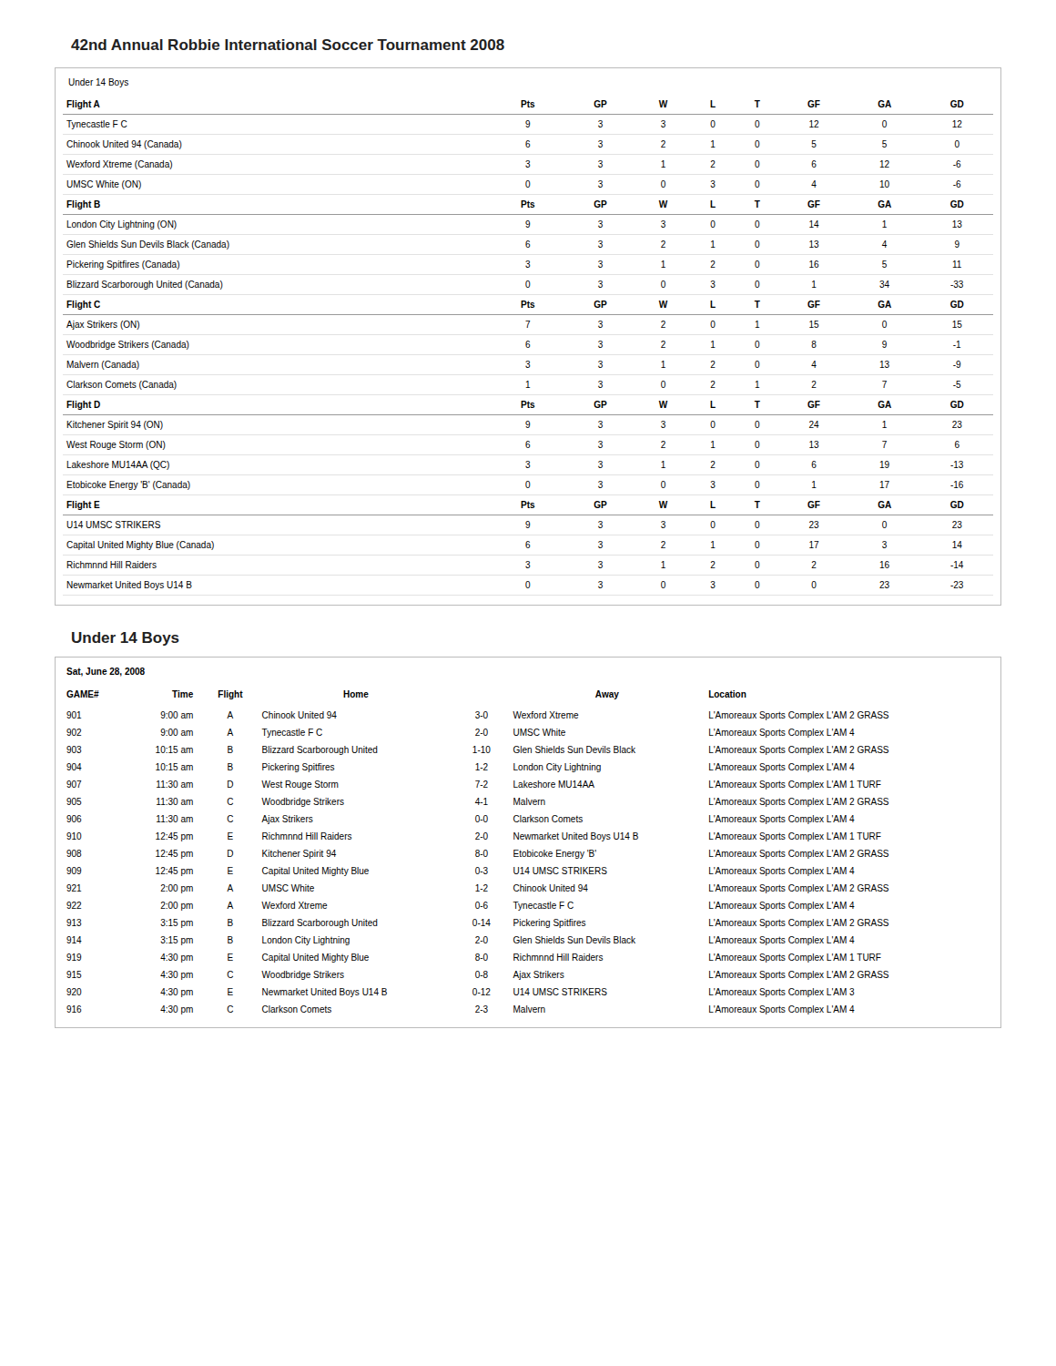42nd Annual Robbie International Soccer Tournament 2008
Under 14 Boys
| Flight A | Pts | GP | W | L | T | GF | GA | GD |
| Tynecastle F C | 9 | 3 | 3 | 0 | 0 | 12 | 0 | 12 |
| Chinook United 94 (Canada) | 6 | 3 | 2 | 1 | 0 | 5 | 5 | 0 |
| Wexford Xtreme (Canada) | 3 | 3 | 1 | 2 | 0 | 6 | 12 | -6 |
| UMSC White (ON) | 0 | 3 | 0 | 3 | 0 | 4 | 10 | -6 |
| Flight B | Pts | GP | W | L | T | GF | GA | GD |
| London City Lightning (ON) | 9 | 3 | 3 | 0 | 0 | 14 | 1 | 13 |
| Glen Shields Sun Devils Black (Canada) | 6 | 3 | 2 | 1 | 0 | 13 | 4 | 9 |
| Pickering Spitfires (Canada) | 3 | 3 | 1 | 2 | 0 | 16 | 5 | 11 |
| Blizzard Scarborough United (Canada) | 0 | 3 | 0 | 3 | 0 | 1 | 34 | -33 |
| Flight C | Pts | GP | W | L | T | GF | GA | GD |
| Ajax Strikers (ON) | 7 | 3 | 2 | 0 | 1 | 15 | 0 | 15 |
| Woodbridge Strikers (Canada) | 6 | 3 | 2 | 1 | 0 | 8 | 9 | -1 |
| Malvern (Canada) | 3 | 3 | 1 | 2 | 0 | 4 | 13 | -9 |
| Clarkson Comets (Canada) | 1 | 3 | 0 | 2 | 1 | 2 | 7 | -5 |
| Flight D | Pts | GP | W | L | T | GF | GA | GD |
| Kitchener Spirit 94 (ON) | 9 | 3 | 3 | 0 | 0 | 24 | 1 | 23 |
| West Rouge Storm (ON) | 6 | 3 | 2 | 1 | 0 | 13 | 7 | 6 |
| Lakeshore MU14AA (QC) | 3 | 3 | 1 | 2 | 0 | 6 | 19 | -13 |
| Etobicoke Energy 'B' (Canada) | 0 | 3 | 0 | 3 | 0 | 1 | 17 | -16 |
| Flight E | Pts | GP | W | L | T | GF | GA | GD |
| U14 UMSC STRIKERS | 9 | 3 | 3 | 0 | 0 | 23 | 0 | 23 |
| Capital United Mighty Blue (Canada) | 6 | 3 | 2 | 1 | 0 | 17 | 3 | 14 |
| Richmnnd Hill Raiders | 3 | 3 | 1 | 2 | 0 | 2 | 16 | -14 |
| Newmarket United Boys U14 B | 0 | 3 | 0 | 3 | 0 | 0 | 23 | -23 |
Under 14 Boys
| Sat, June 28, 2008 |
| GAME# | Time | Flight | Home | | Away | Location |
| 901 | 9:00 am | A | Chinook United 94 | 3-0 | Wexford Xtreme | L'Amoreaux Sports Complex L'AM 2 GRASS |
| 902 | 9:00 am | A | Tynecastle F C | 2-0 | UMSC White | L'Amoreaux Sports Complex L'AM 4 |
| 903 | 10:15 am | B | Blizzard Scarborough United | 1-10 | Glen Shields Sun Devils Black | L'Amoreaux Sports Complex L'AM 2 GRASS |
| 904 | 10:15 am | B | Pickering Spitfires | 1-2 | London City Lightning | L'Amoreaux Sports Complex L'AM 4 |
| 907 | 11:30 am | D | West Rouge Storm | 7-2 | Lakeshore MU14AA | L'Amoreaux Sports Complex L'AM 1 TURF |
| 905 | 11:30 am | C | Woodbridge Strikers | 4-1 | Malvern | L'Amoreaux Sports Complex L'AM 2 GRASS |
| 906 | 11:30 am | C | Ajax Strikers | 0-0 | Clarkson Comets | L'Amoreaux Sports Complex L'AM 4 |
| 910 | 12:45 pm | E | Richmnnd Hill Raiders | 2-0 | Newmarket United Boys U14 B | L'Amoreaux Sports Complex L'AM 1 TURF |
| 908 | 12:45 pm | D | Kitchener Spirit 94 | 8-0 | Etobicoke Energy 'B' | L'Amoreaux Sports Complex L'AM 2 GRASS |
| 909 | 12:45 pm | E | Capital United Mighty Blue | 0-3 | U14 UMSC STRIKERS | L'Amoreaux Sports Complex L'AM 4 |
| 921 | 2:00 pm | A | UMSC White | 1-2 | Chinook United 94 | L'Amoreaux Sports Complex L'AM 2 GRASS |
| 922 | 2:00 pm | A | Wexford Xtreme | 0-6 | Tynecastle F C | L'Amoreaux Sports Complex L'AM 4 |
| 913 | 3:15 pm | B | Blizzard Scarborough United | 0-14 | Pickering Spitfires | L'Amoreaux Sports Complex L'AM 2 GRASS |
| 914 | 3:15 pm | B | London City Lightning | 2-0 | Glen Shields Sun Devils Black | L'Amoreaux Sports Complex L'AM 4 |
| 919 | 4:30 pm | E | Capital United Mighty Blue | 8-0 | Richmnnd Hill Raiders | L'Amoreaux Sports Complex L'AM 1 TURF |
| 915 | 4:30 pm | C | Woodbridge Strikers | 0-8 | Ajax Strikers | L'Amoreaux Sports Complex L'AM 2 GRASS |
| 920 | 4:30 pm | E | Newmarket United Boys U14 B | 0-12 | U14 UMSC STRIKERS | L'Amoreaux Sports Complex L'AM 3 |
| 916 | 4:30 pm | C | Clarkson Comets | 2-3 | Malvern | L'Amoreaux Sports Complex L'AM 4 |